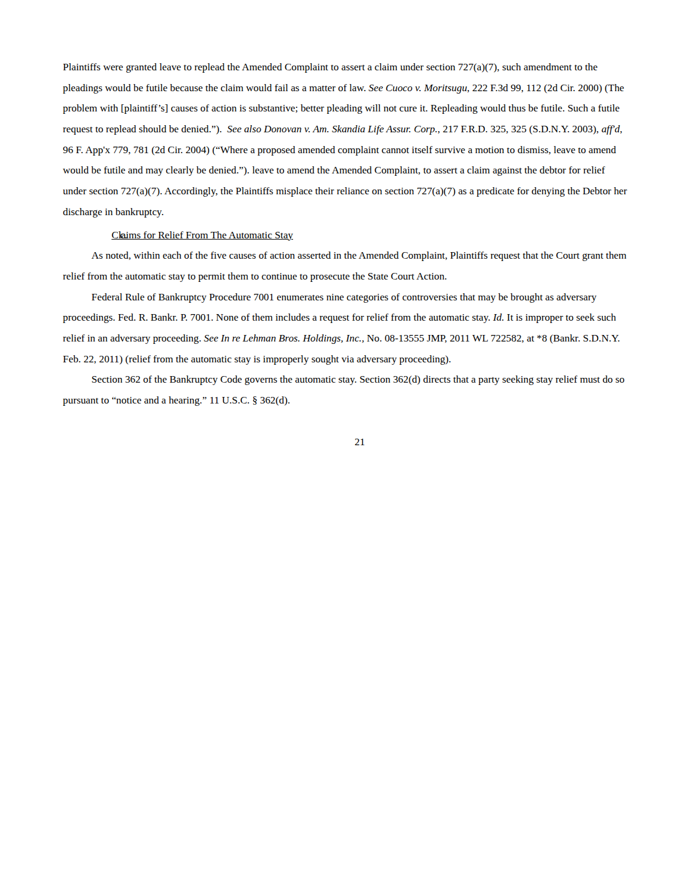Plaintiffs were granted leave to replead the Amended Complaint to assert a claim under section 727(a)(7), such amendment to the pleadings would be futile because the claim would fail as a matter of law. See Cuoco v. Moritsugu, 222 F.3d 99, 112 (2d Cir. 2000) (The problem with [plaintiff’s] causes of action is substantive; better pleading will not cure it. Repleading would thus be futile. Such a futile request to replead should be denied.”). See also Donovan v. Am. Skandia Life Assur. Corp., 217 F.R.D. 325, 325 (S.D.N.Y. 2003), aff'd, 96 F. App'x 779, 781 (2d Cir. 2004) (“Where a proposed amended complaint cannot itself survive a motion to dismiss, leave to amend would be futile and may clearly be denied.”). leave to amend the Amended Complaint, to assert a claim against the debtor for relief under section 727(a)(7). Accordingly, the Plaintiffs misplace their reliance on section 727(a)(7) as a predicate for denying the Debtor her discharge in bankruptcy.
c. Claims for Relief From The Automatic Stay
As noted, within each of the five causes of action asserted in the Amended Complaint, Plaintiffs request that the Court grant them relief from the automatic stay to permit them to continue to prosecute the State Court Action.
Federal Rule of Bankruptcy Procedure 7001 enumerates nine categories of controversies that may be brought as adversary proceedings. Fed. R. Bankr. P. 7001. None of them includes a request for relief from the automatic stay. Id. It is improper to seek such relief in an adversary proceeding. See In re Lehman Bros. Holdings, Inc., No. 08-13555 JMP, 2011 WL 722582, at *8 (Bankr. S.D.N.Y. Feb. 22, 2011) (relief from the automatic stay is improperly sought via adversary proceeding).
Section 362 of the Bankruptcy Code governs the automatic stay. Section 362(d) directs that a party seeking stay relief must do so pursuant to “notice and a hearing.” 11 U.S.C. § 362(d).
21